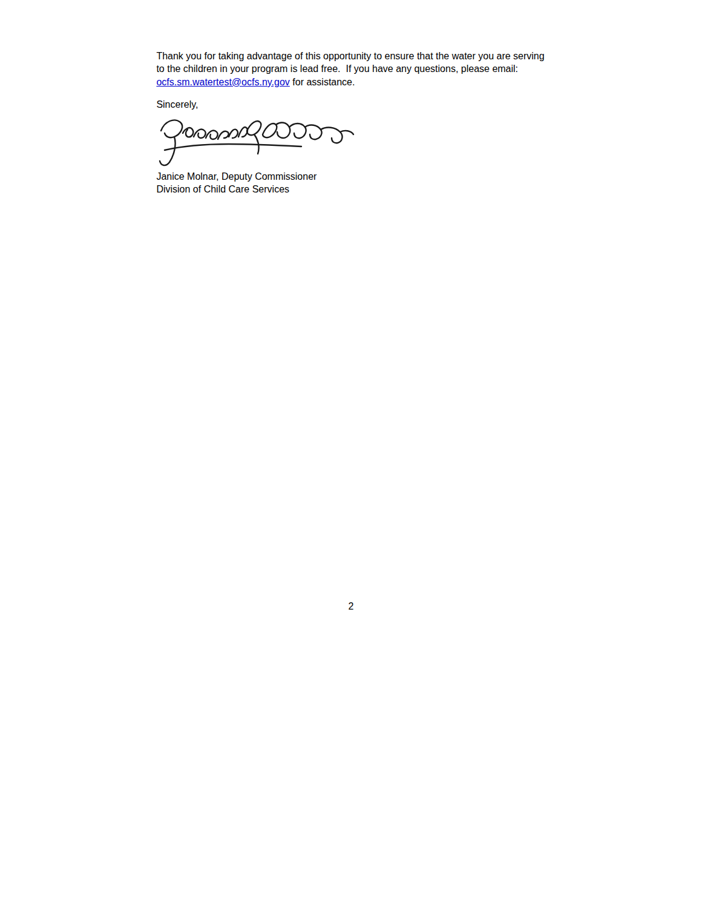Thank you for taking advantage of this opportunity to ensure that the water you are serving to the children in your program is lead free. If you have any questions, please email: ocfs.sm.watertest@ocfs.ny.gov for assistance.
Sincerely,
Janice Molnar, Deputy Commissioner
Division of Child Care Services
2